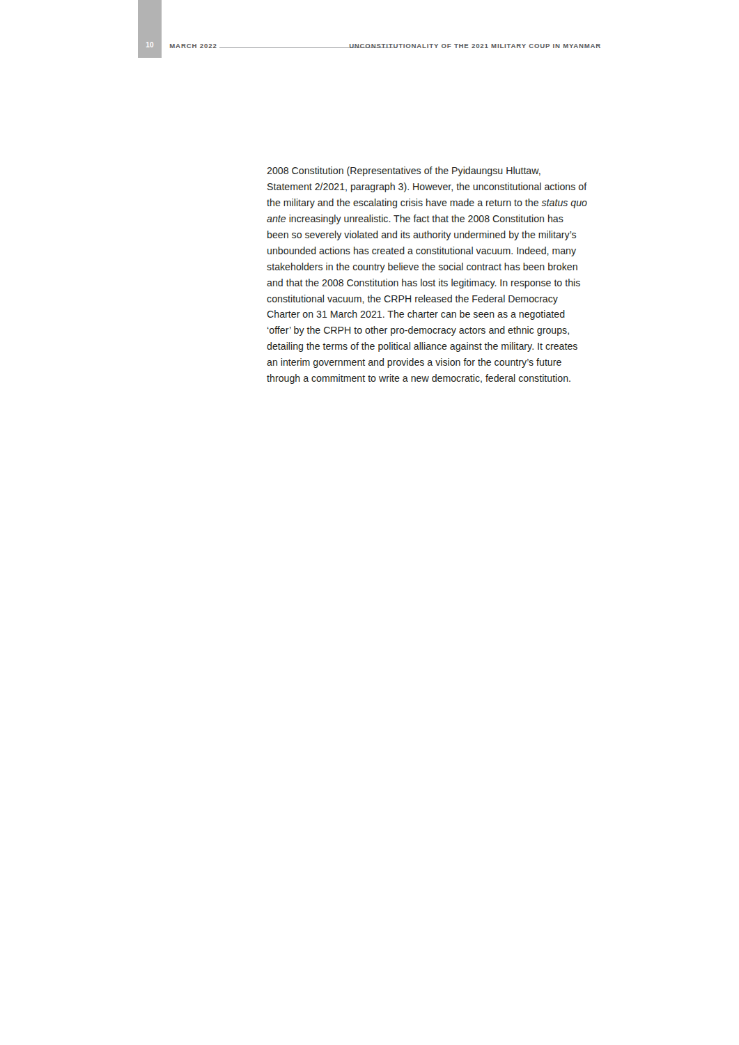10
March 2022
Unconstitutionality of the 2021 Military Coup in Myanmar
2008 Constitution (Representatives of the Pyidaungsu Hluttaw, Statement 2/2021, paragraph 3). However, the unconstitutional actions of the military and the escalating crisis have made a return to the status quo ante increasingly unrealistic. The fact that the 2008 Constitution has been so severely violated and its authority undermined by the military’s unbounded actions has created a constitutional vacuum. Indeed, many stakeholders in the country believe the social contract has been broken and that the 2008 Constitution has lost its legitimacy. In response to this constitutional vacuum, the CRPH released the Federal Democracy Charter on 31 March 2021. The charter can be seen as a negotiated ‘offer’ by the CRPH to other pro-democracy actors and ethnic groups, detailing the terms of the political alliance against the military. It creates an interim government and provides a vision for the country’s future through a commitment to write a new democratic, federal constitution.